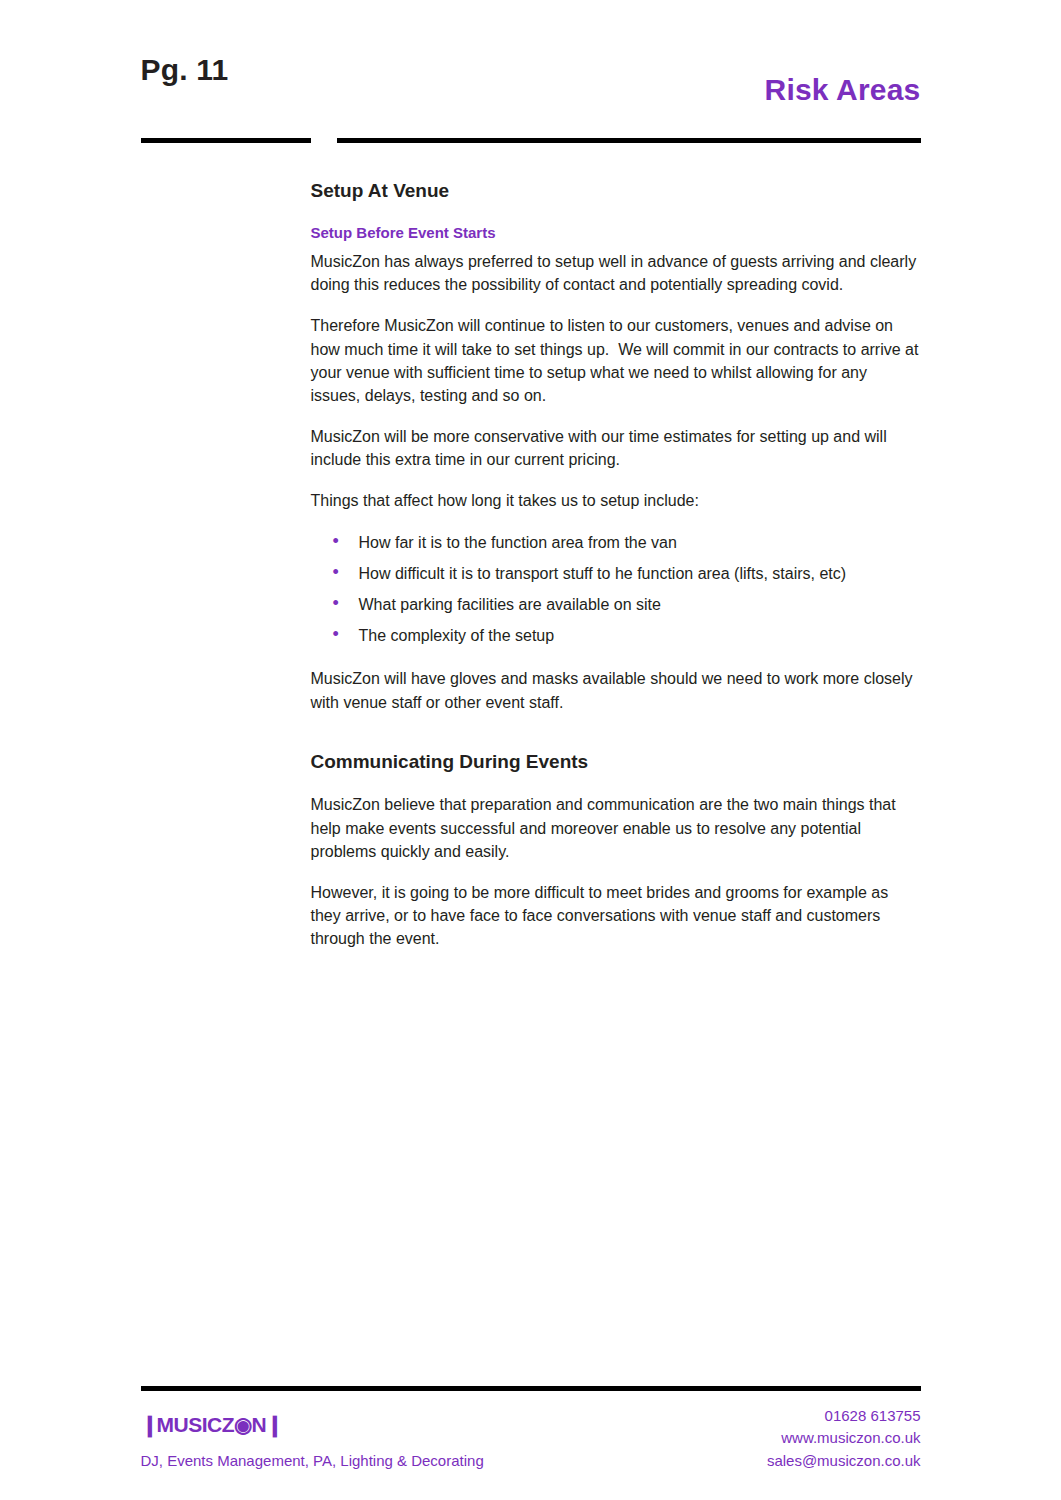Pg. 11
Risk Areas
Setup At Venue
Setup Before Event Starts
MusicZon has always preferred to setup well in advance of guests arriving and clearly doing this reduces the possibility of contact and potentially spreading covid.
Therefore MusicZon will continue to listen to our customers, venues and advise on how much time it will take to set things up. We will commit in our contracts to arrive at your venue with sufficient time to setup what we need to whilst allowing for any issues, delays, testing and so on.
MusicZon will be more conservative with our time estimates for setting up and will include this extra time in our current pricing.
Things that affect how long it takes us to setup include:
How far it is to the function area from the van
How difficult it is to transport stuff to he function area (lifts, stairs, etc)
What parking facilities are available on site
The complexity of the setup
MusicZon will have gloves and masks available should we need to work more closely with venue staff or other event staff.
Communicating During Events
MusicZon believe that preparation and communication are the two main things that help make events successful and moreover enable us to resolve any potential problems quickly and easily.
However, it is going to be more difficult to meet brides and grooms for example as they arrive, or to have face to face conversations with venue staff and customers through the event.
❙MUSICZ◉N❙
DJ, Events Management, PA, Lighting & Decorating
01628 613755
www.musiczon.co.uk
sales@musiczon.co.uk